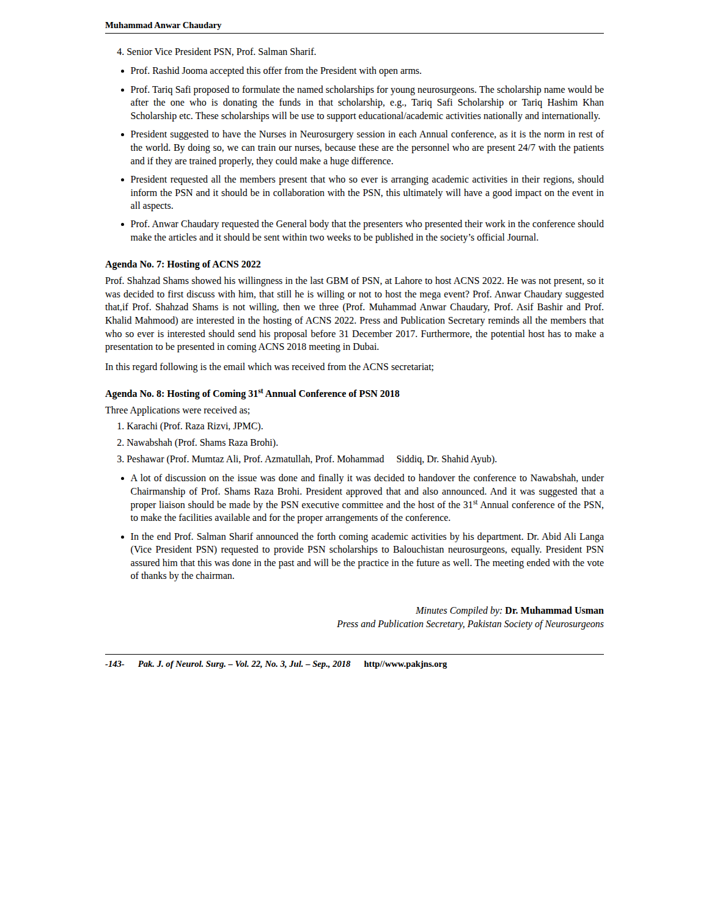Muhammad Anwar Chaudary
Senior Vice President PSN, Prof. Salman Sharif.
Prof. Rashid Jooma accepted this offer from the President with open arms.
Prof. Tariq Safi proposed to formulate the named scholarships for young neurosurgeons. The scholarship name would be after the one who is donating the funds in that scholarship, e.g., Tariq Safi Scholarship or Tariq Hashim Khan Scholarship etc. These scholarships will be use to support educational/academic activities nationally and internationally.
President suggested to have the Nurses in Neurosurgery session in each Annual conference, as it is the norm in rest of the world. By doing so, we can train our nurses, because these are the personnel who are present 24/7 with the patients and if they are trained properly, they could make a huge difference.
President requested all the members present that who so ever is arranging academic activities in their regions, should inform the PSN and it should be in collaboration with the PSN, this ultimately will have a good impact on the event in all aspects.
Prof. Anwar Chaudary requested the General body that the presenters who presented their work in the conference should make the articles and it should be sent within two weeks to be published in the society’s official Journal.
Agenda No. 7: Hosting of ACNS 2022
Prof. Shahzad Shams showed his willingness in the last GBM of PSN, at Lahore to host ACNS 2022. He was not present, so it was decided to first discuss with him, that still he is willing or not to host the mega event? Prof. Anwar Chaudary suggested that,if Prof. Shahzad Shams is not willing, then we three (Prof. Muhammad Anwar Chaudary, Prof. Asif Bashir and Prof. Khalid Mahmood) are interested in the hosting of ACNS 2022. Press and Publication Secretary reminds all the members that who so ever is interested should send his proposal before 31 December 2017. Furthermore, the potential host has to make a presentation to be presented in coming ACNS 2018 meeting in Dubai.
In this regard following is the email which was received from the ACNS secretariat;
Agenda No. 8: Hosting of Coming 31st Annual Conference of PSN 2018
Three Applications were received as;
Karachi (Prof. Raza Rizvi, JPMC).
Nawabshah (Prof. Shams Raza Brohi).
Peshawar (Prof. Mumtaz Ali, Prof. Azmatullah, Prof. Mohammad Siddiq, Dr. Shahid Ayub).
A lot of discussion on the issue was done and finally it was decided to handover the conference to Nawabshah, under Chairmanship of Prof. Shams Raza Brohi. President approved that and also announced. And it was suggested that a proper liaison should be made by the PSN executive committee and the host of the 31st Annual conference of the PSN, to make the facilities available and for the proper arrangements of the conference.
In the end Prof. Salman Sharif announced the forth coming academic activities by his department. Dr. Abid Ali Langa (Vice President PSN) requested to provide PSN scholarships to Balouchistan neurosurgeons, equally. President PSN assured him that this was done in the past and will be the practice in the future as well. The meeting ended with the vote of thanks by the chairman.
Minutes Compiled by: Dr. Muhammad Usman
Press and Publication Secretary, Pakistan Society of Neurosurgeons
-143- Pak. J. of Neurol. Surg. – Vol. 22, No. 3, Jul. – Sep., 2018 http//www.pakjns.org